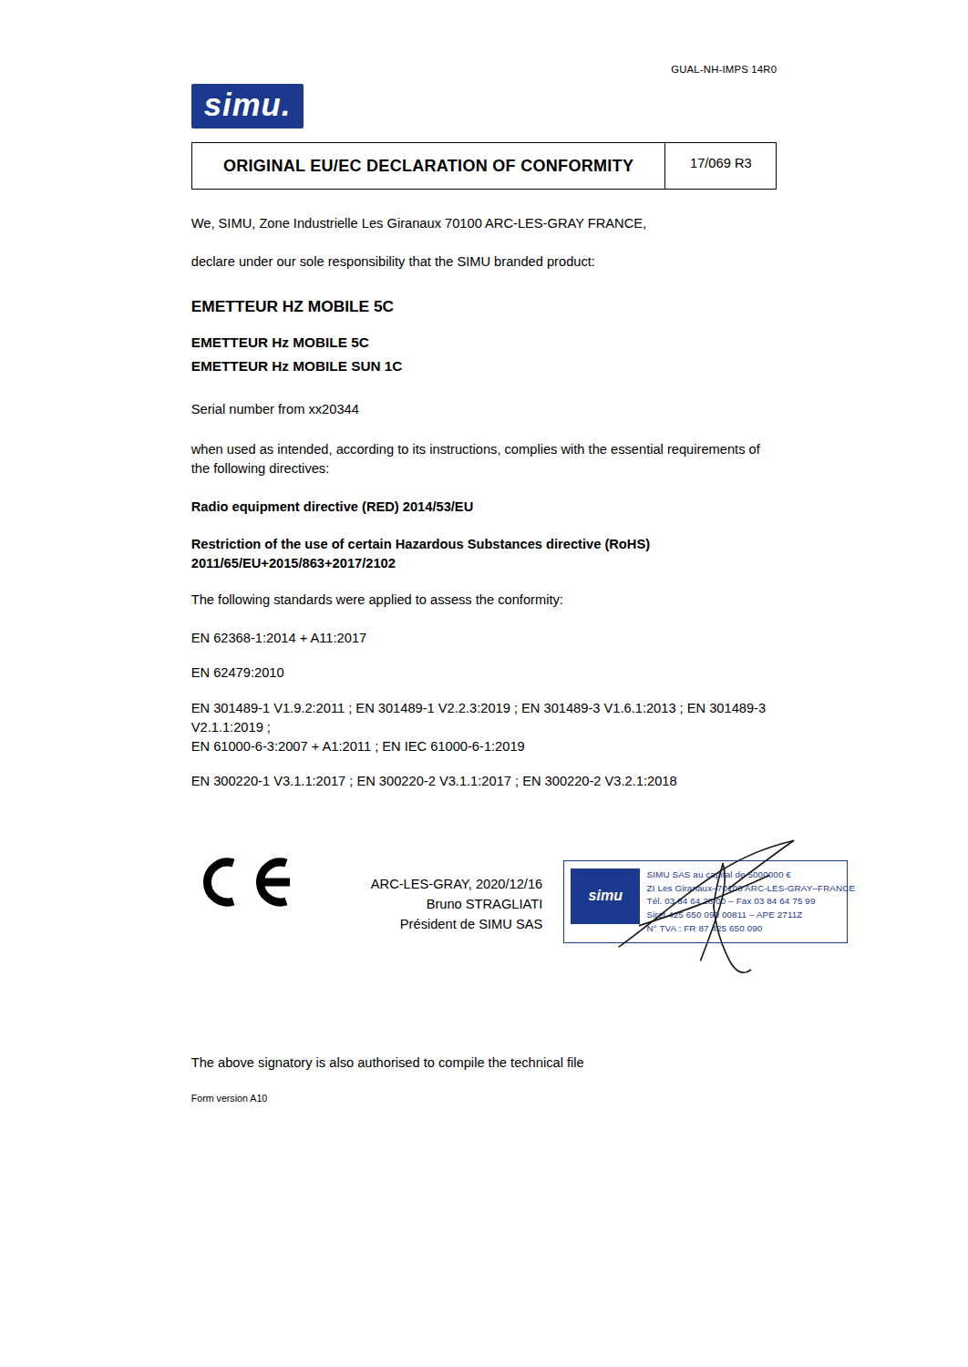GUAL-NH-IMPS 14R0
simu.
ORIGINAL EU/EC DECLARATION OF CONFORMITY
17/069 R3
We, SIMU, Zone Industrielle Les Giranaux 70100 ARC-LES-GRAY FRANCE,
declare under our sole responsibility that the SIMU branded product:
EMETTEUR HZ MOBILE 5C
EMETTEUR Hz MOBILE 5C
EMETTEUR Hz MOBILE SUN 1C
Serial number from xx20344
when used as intended, according to its instructions, complies with the essential requirements of the following directives:
Radio equipment directive (RED) 2014/53/EU
Restriction of the use of certain Hazardous Substances directive (RoHS) 2011/65/EU+2015/863+2017/2102
The following standards were applied to assess the conformity:
EN 62368‑1:2014 + A11:2017
EN 62479:2010
EN 301489‑1 V1.9.2:2011 ; EN 301489‑1 V2.2.3:2019 ; EN 301489‑3 V1.6.1:2013 ; EN 301489‑3 V2.1.1:2019 ;
EN 61000‑6‑3:2007 + A1:2011 ; EN IEC 61000‑6‑1:2019
EN 300220‑1 V3.1.1:2017 ; EN 300220‑2 V3.1.1:2017 ; EN 300220‑2 V3.2.1:2018
ARC-LES-GRAY, 2020/12/16
Bruno STRAGLIATI
Président de SIMU SAS
simu
SIMU SAS au capital de 5000000 €
ZI Les Giranaux–70100 ARC-LES-GRAY–FRANCE
Tél. 03 84 64 28 00 – Fax 03 84 64 75 99
Siret 425 650 090 00811 – APE 2711Z
N° TVA : FR 87 425 650 090
The above signatory is also authorised to compile the technical file
Form version A10